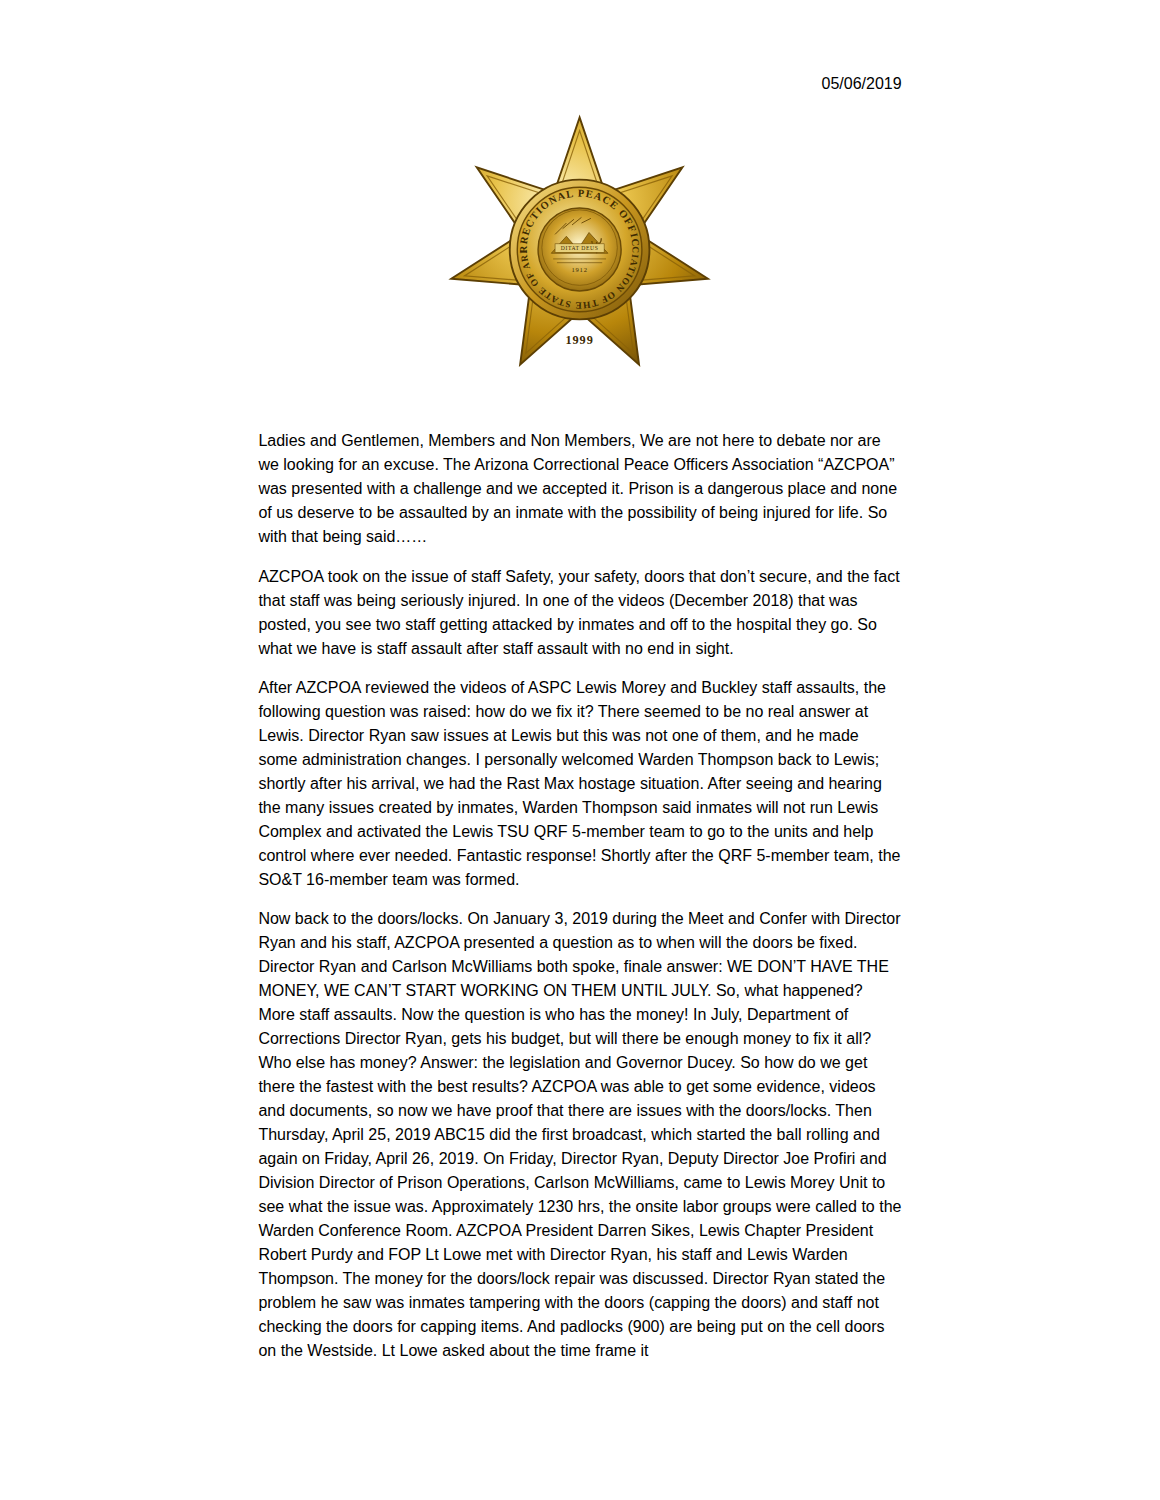05/06/2019
CORRECTIONAL PEACE OFFICERS ASSOCIATION OF THE STATE OF ARIZONA DITAT DEUS 1912 1999
Ladies and Gentlemen, Members and Non Members, We are not here to debate nor are we looking for an excuse. The Arizona Correctional Peace Officers Association “AZCPOA” was presented with a challenge and we accepted it. Prison is a dangerous place and none of us deserve to be assaulted by an inmate with the possibility of being injured for life. So with that being said……
AZCPOA took on the issue of staff Safety, your safety, doors that don’t secure, and the fact that staff was being seriously injured. In one of the videos (December 2018) that was posted, you see two staff getting attacked by inmates and off to the hospital they go. So what we have is staff assault after staff assault with no end in sight.
After AZCPOA reviewed the videos of ASPC Lewis Morey and Buckley staff assaults, the following question was raised: how do we fix it? There seemed to be no real answer at Lewis. Director Ryan saw issues at Lewis but this was not one of them, and he made some administration changes. I personally welcomed Warden Thompson back to Lewis; shortly after his arrival, we had the Rast Max hostage situation. After seeing and hearing the many issues created by inmates, Warden Thompson said inmates will not run Lewis Complex and activated the Lewis TSU QRF 5-member team to go to the units and help control where ever needed. Fantastic response! Shortly after the QRF 5-member team, the SO&T 16-member team was formed.
Now back to the doors/locks. On January 3, 2019 during the Meet and Confer with Director Ryan and his staff, AZCPOA presented a question as to when will the doors be fixed. Director Ryan and Carlson McWilliams both spoke, finale answer: WE DON’T HAVE THE MONEY, WE CAN’T START WORKING ON THEM UNTIL JULY. So, what happened? More staff assaults. Now the question is who has the money! In July, Department of Corrections Director Ryan, gets his budget, but will there be enough money to fix it all? Who else has money? Answer: the legislation and Governor Ducey. So how do we get there the fastest with the best results? AZCPOA was able to get some evidence, videos and documents, so now we have proof that there are issues with the doors/locks. Then Thursday, April 25, 2019 ABC15 did the first broadcast, which started the ball rolling and again on Friday, April 26, 2019. On Friday, Director Ryan, Deputy Director Joe Profiri and Division Director of Prison Operations, Carlson McWilliams, came to Lewis Morey Unit to see what the issue was. Approximately 1230 hrs, the onsite labor groups were called to the Warden Conference Room. AZCPOA President Darren Sikes, Lewis Chapter President Robert Purdy and FOP Lt Lowe met with Director Ryan, his staff and Lewis Warden Thompson. The money for the doors/lock repair was discussed. Director Ryan stated the problem he saw was inmates tampering with the doors (capping the doors) and staff not checking the doors for capping items. And padlocks (900) are being put on the cell doors on the Westside. Lt Lowe asked about the time frame it